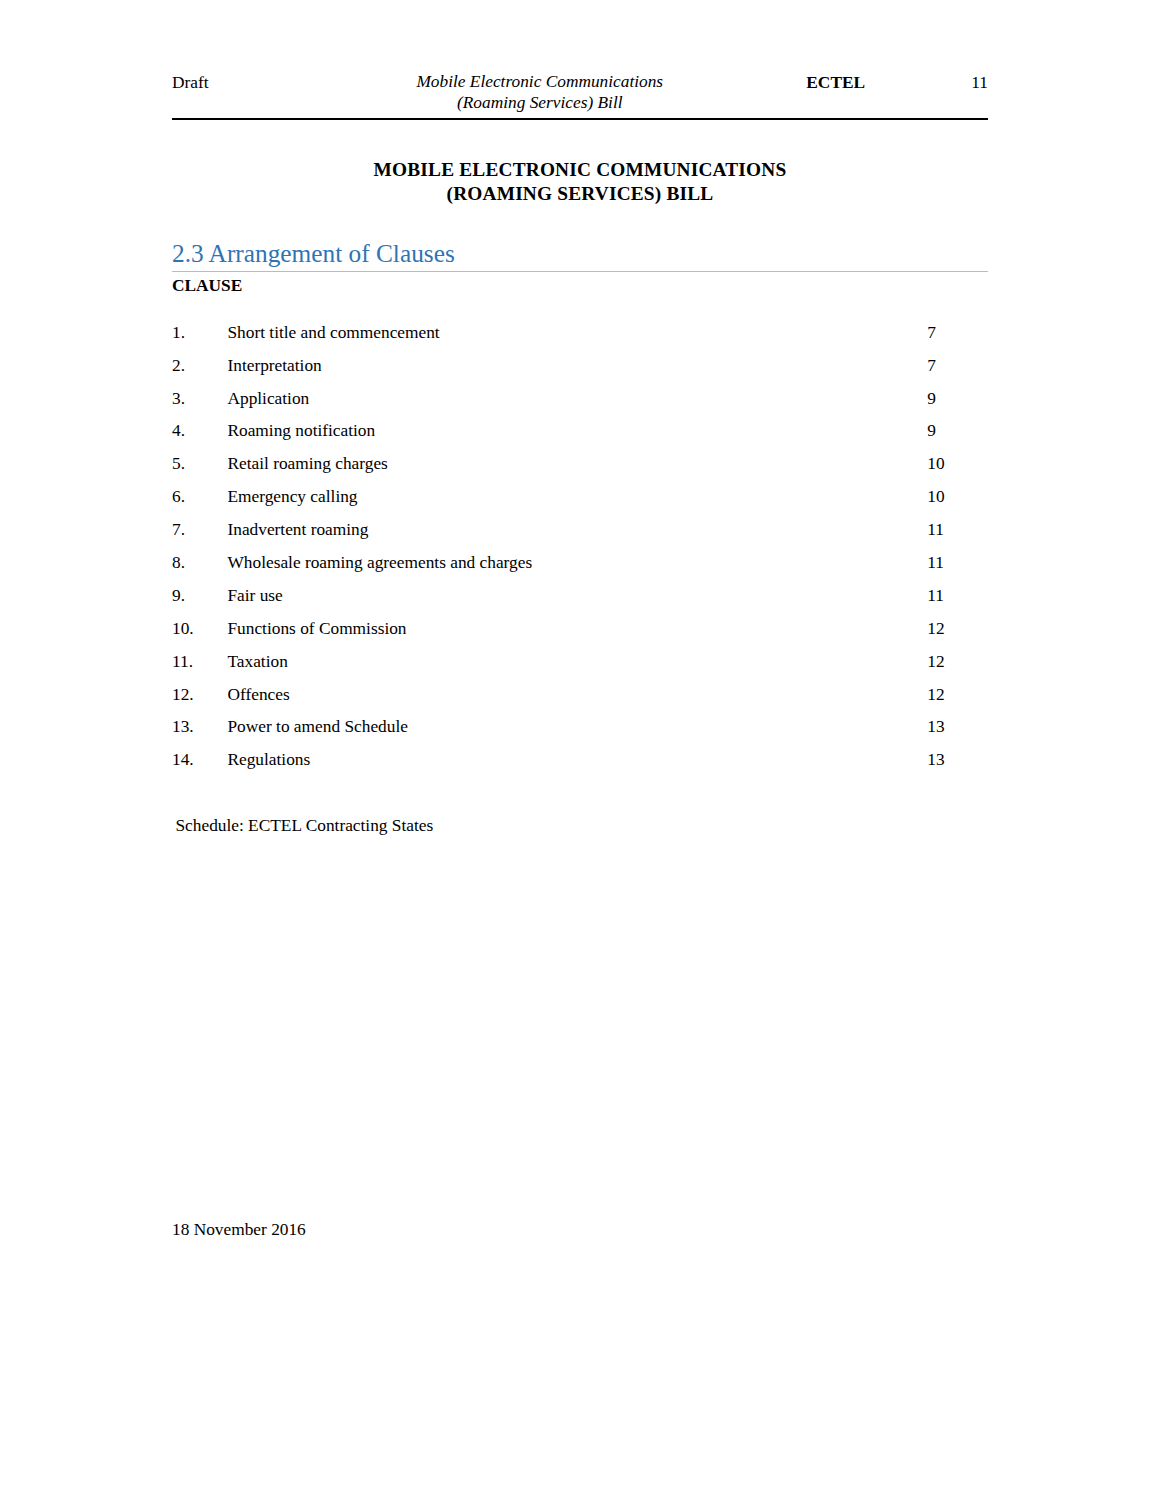Draft
Mobile Electronic Communications
(Roaming Services) Bill
ECTEL
11
MOBILE ELECTRONIC COMMUNICATIONS
(ROAMING SERVICES) BILL
2.3 Arrangement of Clauses
CLAUSE
| 1. | Short title and commencement | 7 |
| 2. | Interpretation | 7 |
| 3. | Application | 9 |
| 4. | Roaming notification | 9 |
| 5. | Retail roaming charges | 10 |
| 6. | Emergency calling | 10 |
| 7. | Inadvertent roaming | 11 |
| 8. | Wholesale roaming agreements and charges | 11 |
| 9. | Fair use | 11 |
| 10. | Functions of Commission | 12 |
| 11. | Taxation | 12 |
| 12. | Offences | 12 |
| 13. | Power to amend Schedule | 13 |
| 14. | Regulations | 13 |
Schedule: ECTEL Contracting States
18 November 2016